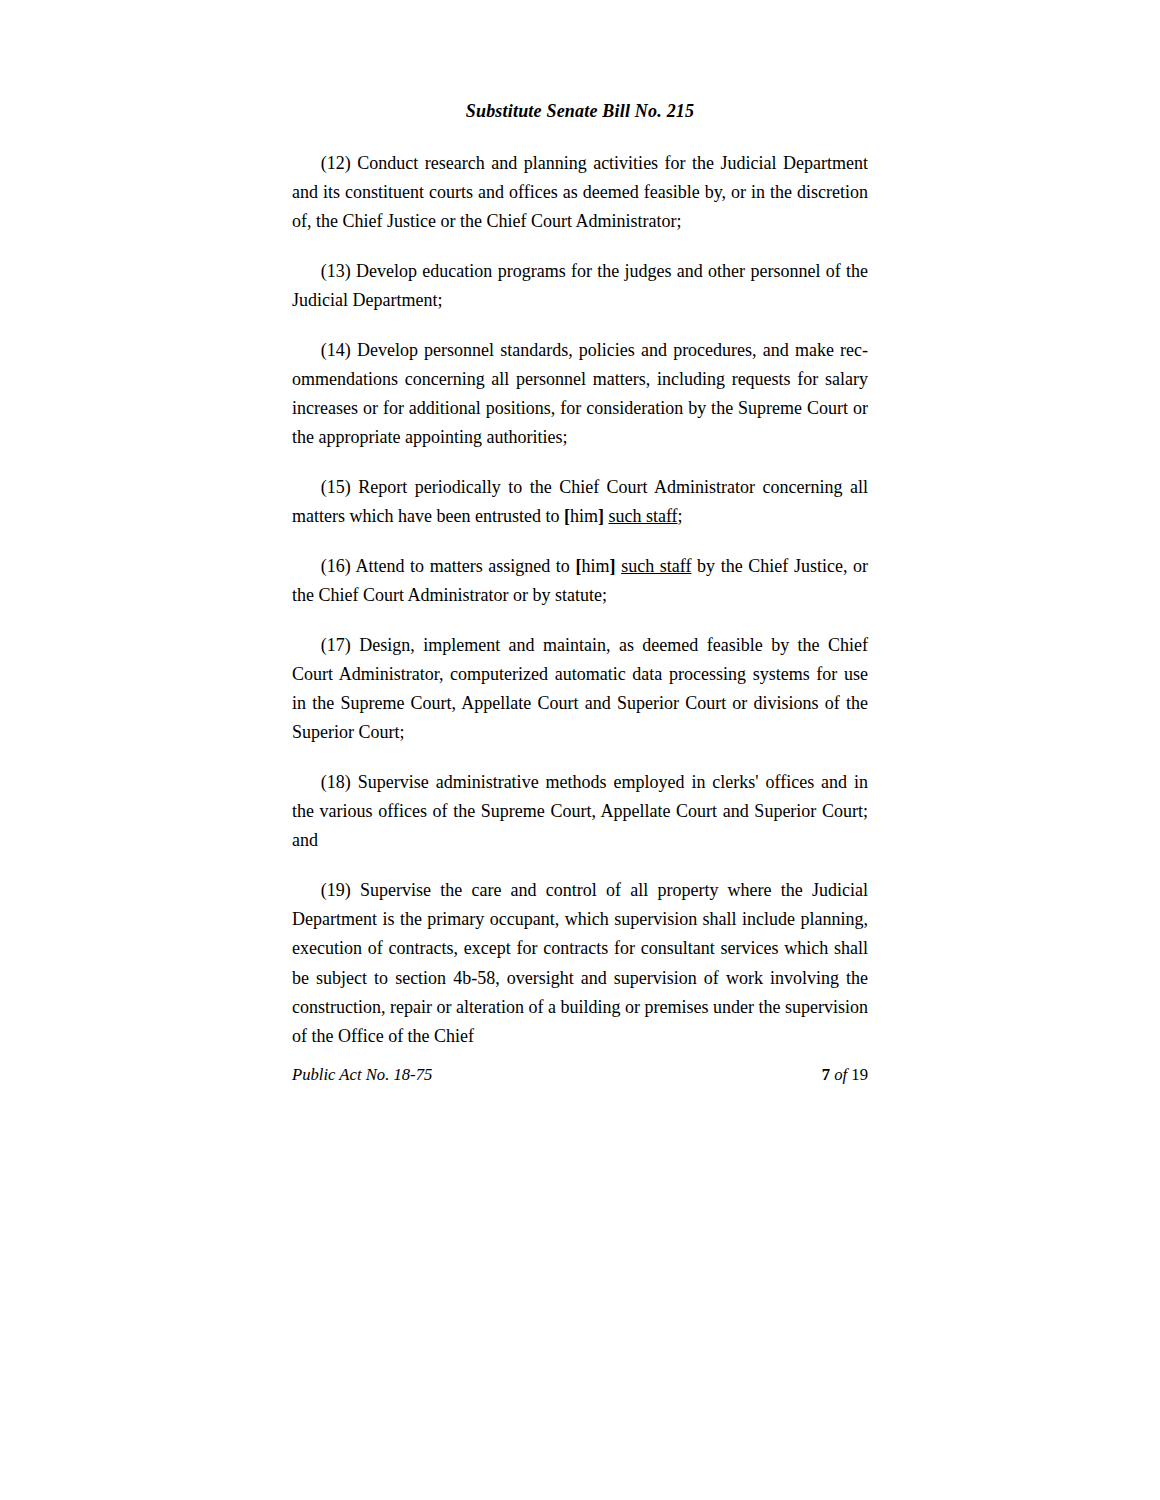Substitute Senate Bill No. 215
(12) Conduct research and planning activities for the Judicial Department and its constituent courts and offices as deemed feasible by, or in the discretion of, the Chief Justice or the Chief Court Administrator;
(13) Develop education programs for the judges and other personnel of the Judicial Department;
(14) Develop personnel standards, policies and procedures, and make recommendations concerning all personnel matters, including requests for salary increases or for additional positions, for consideration by the Supreme Court or the appropriate appointing authorities;
(15) Report periodically to the Chief Court Administrator concerning all matters which have been entrusted to [him] such staff;
(16) Attend to matters assigned to [him] such staff by the Chief Justice, or the Chief Court Administrator or by statute;
(17) Design, implement and maintain, as deemed feasible by the Chief Court Administrator, computerized automatic data processing systems for use in the Supreme Court, Appellate Court and Superior Court or divisions of the Superior Court;
(18) Supervise administrative methods employed in clerks' offices and in the various offices of the Supreme Court, Appellate Court and Superior Court; and
(19) Supervise the care and control of all property where the Judicial Department is the primary occupant, which supervision shall include planning, execution of contracts, except for contracts for consultant services which shall be subject to section 4b-58, oversight and supervision of work involving the construction, repair or alteration of a building or premises under the supervision of the Office of the Chief
Public Act No. 18-75
7 of 19